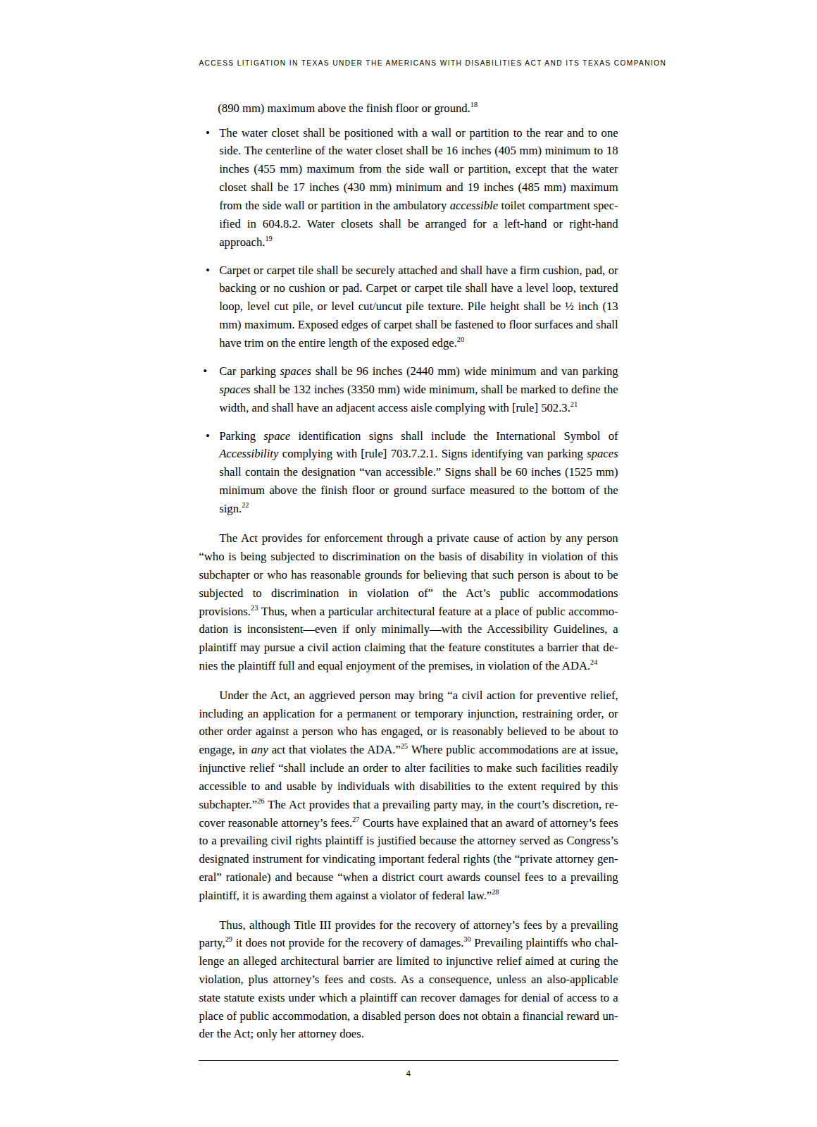Access Litigation in Texas Under the Americans with Disabilities Act and Its Texas Companion
(890 mm) maximum above the finish floor or ground.18
The water closet shall be positioned with a wall or partition to the rear and to one side. The centerline of the water closet shall be 16 inches (405 mm) minimum to 18 inches (455 mm) maximum from the side wall or partition, except that the water closet shall be 17 inches (430 mm) minimum and 19 inches (485 mm) maximum from the side wall or partition in the ambulatory accessible toilet compartment specified in 604.8.2. Water closets shall be arranged for a left-hand or right-hand approach.19
Carpet or carpet tile shall be securely attached and shall have a firm cushion, pad, or backing or no cushion or pad. Carpet or carpet tile shall have a level loop, textured loop, level cut pile, or level cut/uncut pile texture. Pile height shall be ½ inch (13 mm) maximum. Exposed edges of carpet shall be fastened to floor surfaces and shall have trim on the entire length of the exposed edge.20
Car parking spaces shall be 96 inches (2440 mm) wide minimum and van parking spaces shall be 132 inches (3350 mm) wide minimum, shall be marked to define the width, and shall have an adjacent access aisle complying with [rule] 502.3.21
Parking space identification signs shall include the International Symbol of Accessibility complying with [rule] 703.7.2.1. Signs identifying van parking spaces shall contain the designation “van accessible.” Signs shall be 60 inches (1525 mm) minimum above the finish floor or ground surface measured to the bottom of the sign.22
The Act provides for enforcement through a private cause of action by any person “who is being subjected to discrimination on the basis of disability in violation of this subchapter or who has reasonable grounds for believing that such person is about to be subjected to discrimination in violation of” the Act’s public accommodations provisions.23 Thus, when a particular architectural feature at a place of public accommodation is inconsistent—even if only minimally—with the Accessibility Guidelines, a plaintiff may pursue a civil action claiming that the feature constitutes a barrier that denies the plaintiff full and equal enjoyment of the premises, in violation of the ADA.24
Under the Act, an aggrieved person may bring “a civil action for preventive relief, including an application for a permanent or temporary injunction, restraining order, or other order against a person who has engaged, or is reasonably believed to be about to engage, in any act that violates the ADA.”25 Where public accommodations are at issue, injunctive relief “shall include an order to alter facilities to make such facilities readily accessible to and usable by individuals with disabilities to the extent required by this subchapter.”26 The Act provides that a prevailing party may, in the court’s discretion, recover reasonable attorney’s fees.27 Courts have explained that an award of attorney’s fees to a prevailing civil rights plaintiff is justified because the attorney served as Congress’s designated instrument for vindicating important federal rights (the “private attorney general” rationale) and because “when a district court awards counsel fees to a prevailing plaintiff, it is awarding them against a violator of federal law.”28
Thus, although Title III provides for the recovery of attorney’s fees by a prevailing party,29 it does not provide for the recovery of damages.30 Prevailing plaintiffs who challenge an alleged architectural barrier are limited to injunctive relief aimed at curing the violation, plus attorney’s fees and costs. As a consequence, unless an also-applicable state statute exists under which a plaintiff can recover damages for denial of access to a place of public accommodation, a disabled person does not obtain a financial reward under the Act; only her attorney does.
4